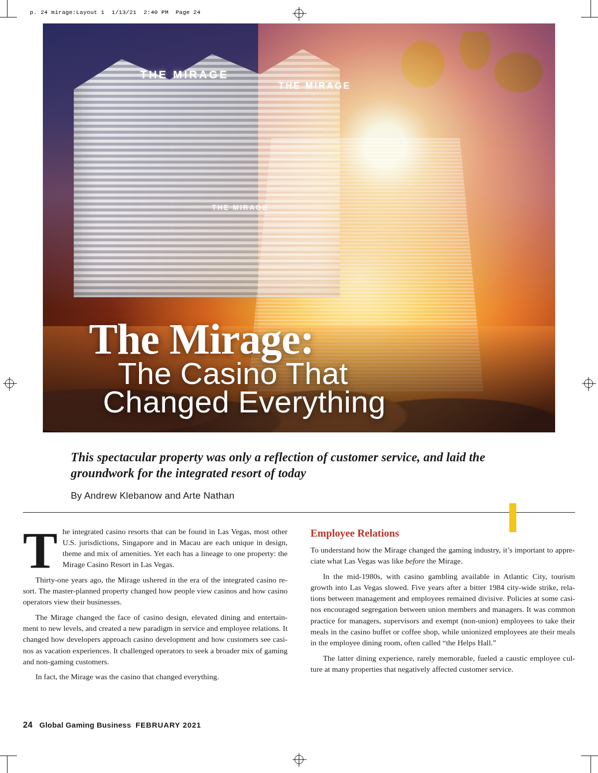p. 24 mirage:Layout 1 1/13/21 2:40 PM Page 24
THE MIRAGE THE MIRAGE THE MIRAGE
The Mirage: The Casino That Changed Everything
This spectacular property was only a reflection of customer service, and laid the groundwork for the integrated resort of today
By Andrew Klebanow and Arte Nathan
The integrated casino resorts that can be found in Las Vegas, most other U.S. jurisdictions, Singapore and in Macau are each unique in design, theme and mix of amenities. Yet each has a lineage to one property: the Mirage Casino Resort in Las Vegas.
Thirty-one years ago, the Mirage ushered in the era of the integrated casino resort. The master-planned property changed how people view casinos and how casino operators view their businesses.
The Mirage changed the face of casino design, elevated dining and entertainment to new levels, and created a new paradigm in service and employee relations. It changed how developers approach casino development and how customers see casinos as vacation experiences. It challenged operators to seek a broader mix of gaming and non-gaming customers.
In fact, the Mirage was the casino that changed everything.
Employee Relations
To understand how the Mirage changed the gaming industry, it’s important to appreciate what Las Vegas was like before the Mirage.
In the mid-1980s, with casino gambling available in Atlantic City, tourism growth into Las Vegas slowed. Five years after a bitter 1984 city-wide strike, relations between management and employees remained divisive. Policies at some casinos encouraged segregation between union members and managers. It was common practice for managers, supervisors and exempt (non-union) employees to take their meals in the casino buffet or coffee shop, while unionized employees ate their meals in the employee dining room, often called “the Helps Hall.”
The latter dining experience, rarely memorable, fueled a caustic employee culture at many properties that negatively affected customer service.
24 Global Gaming Business FEBRUARY 2021